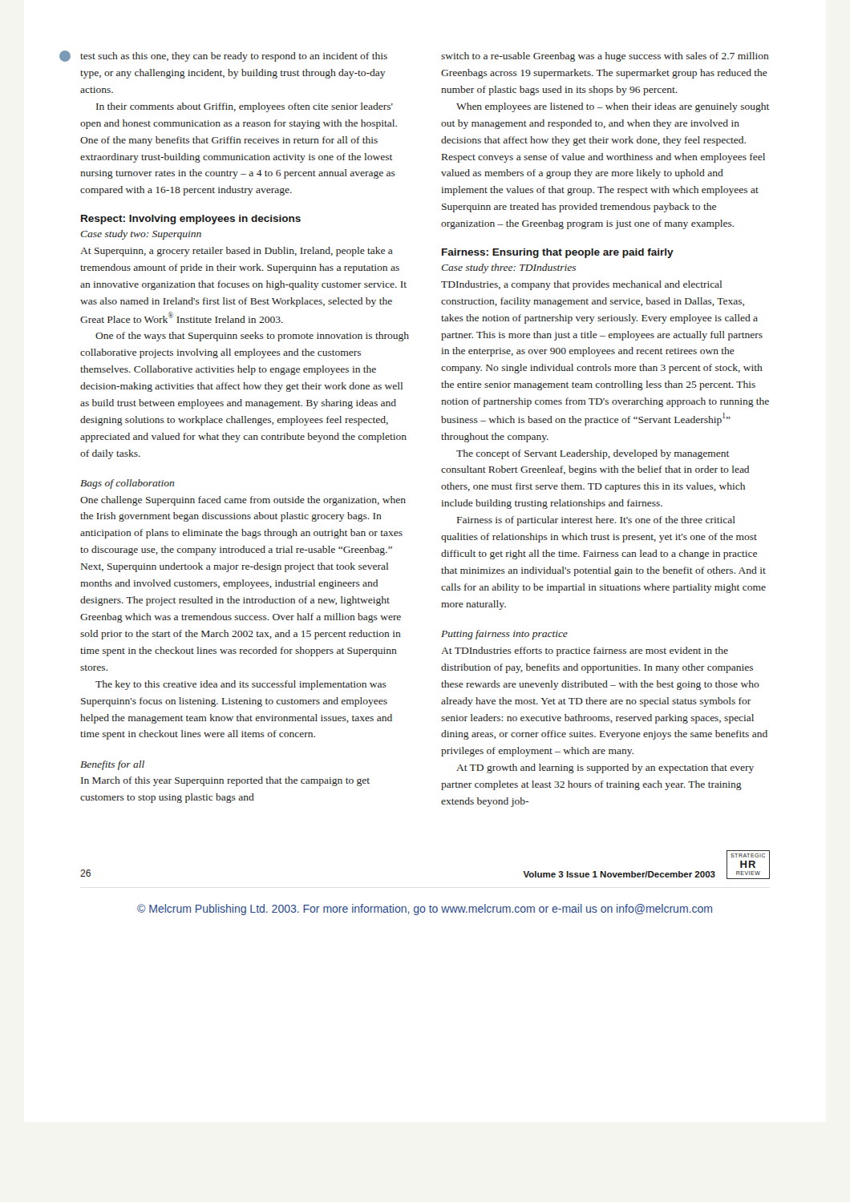test such as this one, they can be ready to respond to an incident of this type, or any challenging incident, by building trust through day-to-day actions.
In their comments about Griffin, employees often cite senior leaders' open and honest communication as a reason for staying with the hospital. One of the many benefits that Griffin receives in return for all of this extraordinary trust-building communication activity is one of the lowest nursing turnover rates in the country – a 4 to 6 percent annual average as compared with a 16-18 percent industry average.
Respect: Involving employees in decisions
Case study two: Superquinn
At Superquinn, a grocery retailer based in Dublin, Ireland, people take a tremendous amount of pride in their work. Superquinn has a reputation as an innovative organization that focuses on high-quality customer service. It was also named in Ireland's first list of Best Workplaces, selected by the Great Place to Work® Institute Ireland in 2003.
One of the ways that Superquinn seeks to promote innovation is through collaborative projects involving all employees and the customers themselves. Collaborative activities help to engage employees in the decision-making activities that affect how they get their work done as well as build trust between employees and management. By sharing ideas and designing solutions to workplace challenges, employees feel respected, appreciated and valued for what they can contribute beyond the completion of daily tasks.
Bags of collaboration
One challenge Superquinn faced came from outside the organization, when the Irish government began discussions about plastic grocery bags. In anticipation of plans to eliminate the bags through an outright ban or taxes to discourage use, the company introduced a trial re-usable “Greenbag.” Next, Superquinn undertook a major re-design project that took several months and involved customers, employees, industrial engineers and designers. The project resulted in the introduction of a new, lightweight Greenbag which was a tremendous success. Over half a million bags were sold prior to the start of the March 2002 tax, and a 15 percent reduction in time spent in the checkout lines was recorded for shoppers at Superquinn stores.
The key to this creative idea and its successful implementation was Superquinn's focus on listening. Listening to customers and employees helped the management team know that environmental issues, taxes and time spent in checkout lines were all items of concern.
Benefits for all
In March of this year Superquinn reported that the campaign to get customers to stop using plastic bags and
switch to a re-usable Greenbag was a huge success with sales of 2.7 million Greenbags across 19 supermarkets. The supermarket group has reduced the number of plastic bags used in its shops by 96 percent.
When employees are listened to – when their ideas are genuinely sought out by management and responded to, and when they are involved in decisions that affect how they get their work done, they feel respected. Respect conveys a sense of value and worthiness and when employees feel valued as members of a group they are more likely to uphold and implement the values of that group. The respect with which employees at Superquinn are treated has provided tremendous payback to the organization – the Greenbag program is just one of many examples.
Fairness: Ensuring that people are paid fairly
Case study three: TDIndustries
TDIndustries, a company that provides mechanical and electrical construction, facility management and service, based in Dallas, Texas, takes the notion of partnership very seriously. Every employee is called a partner. This is more than just a title – employees are actually full partners in the enterprise, as over 900 employees and recent retirees own the company. No single individual controls more than 3 percent of stock, with the entire senior management team controlling less than 25 percent. This notion of partnership comes from TD's overarching approach to running the business – which is based on the practice of “Servant Leadership1” throughout the company.
The concept of Servant Leadership, developed by management consultant Robert Greenleaf, begins with the belief that in order to lead others, one must first serve them. TD captures this in its values, which include building trusting relationships and fairness.
Fairness is of particular interest here. It's one of the three critical qualities of relationships in which trust is present, yet it's one of the most difficult to get right all the time. Fairness can lead to a change in practice that minimizes an individual's potential gain to the benefit of others. And it calls for an ability to be impartial in situations where partiality might come more naturally.
Putting fairness into practice
At TDIndustries efforts to practice fairness are most evident in the distribution of pay, benefits and opportunities. In many other companies these rewards are unevenly distributed – with the best going to those who already have the most. Yet at TD there are no special status symbols for senior leaders: no executive bathrooms, reserved parking spaces, special dining areas, or corner office suites. Everyone enjoys the same benefits and privileges of employment – which are many.
At TD growth and learning is supported by an expectation that every partner completes at least 32 hours of training each year. The training extends beyond job-
26
Volume 3 Issue 1 November/December 2003
STRATEGIC HR REVIEW
© Melcrum Publishing Ltd. 2003. For more information, go to www.melcrum.com or e-mail us on info@melcrum.com